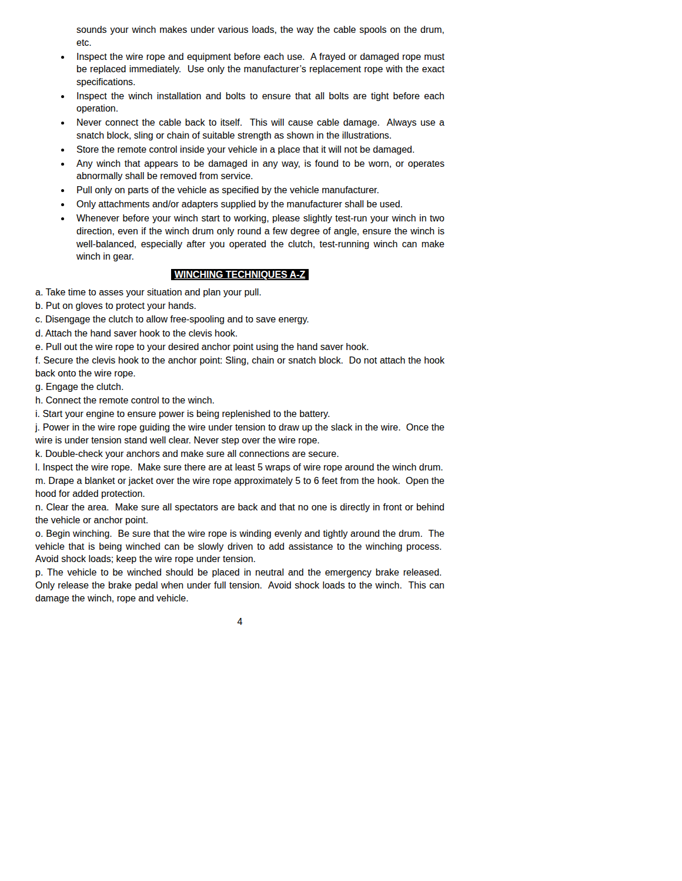sounds your winch makes under various loads, the way the cable spools on the drum, etc.
Inspect the wire rope and equipment before each use. A frayed or damaged rope must be replaced immediately. Use only the manufacturer’s replacement rope with the exact specifications.
Inspect the winch installation and bolts to ensure that all bolts are tight before each operation.
Never connect the cable back to itself. This will cause cable damage. Always use a snatch block, sling or chain of suitable strength as shown in the illustrations.
Store the remote control inside your vehicle in a place that it will not be damaged.
Any winch that appears to be damaged in any way, is found to be worn, or operates abnormally shall be removed from service.
Pull only on parts of the vehicle as specified by the vehicle manufacturer.
Only attachments and/or adapters supplied by the manufacturer shall be used.
Whenever before your winch start to working, please slightly test-run your winch in two direction, even if the winch drum only round a few degree of angle, ensure the winch is well-balanced, especially after you operated the clutch, test-running winch can make winch in gear.
WINCHING TECHNIQUES A-Z
a. Take time to asses your situation and plan your pull.
b. Put on gloves to protect your hands.
c. Disengage the clutch to allow free-spooling and to save energy.
d. Attach the hand saver hook to the clevis hook.
e. Pull out the wire rope to your desired anchor point using the hand saver hook.
f. Secure the clevis hook to the anchor point: Sling, chain or snatch block. Do not attach the hook back onto the wire rope.
g. Engage the clutch.
h. Connect the remote control to the winch.
i. Start your engine to ensure power is being replenished to the battery.
j. Power in the wire rope guiding the wire under tension to draw up the slack in the wire. Once the wire is under tension stand well clear. Never step over the wire rope.
k. Double-check your anchors and make sure all connections are secure.
l. Inspect the wire rope. Make sure there are at least 5 wraps of wire rope around the winch drum.
m. Drape a blanket or jacket over the wire rope approximately 5 to 6 feet from the hook. Open the hood for added protection.
n. Clear the area. Make sure all spectators are back and that no one is directly in front or behind the vehicle or anchor point.
o. Begin winching. Be sure that the wire rope is winding evenly and tightly around the drum. The vehicle that is being winched can be slowly driven to add assistance to the winching process. Avoid shock loads; keep the wire rope under tension.
p. The vehicle to be winched should be placed in neutral and the emergency brake released. Only release the brake pedal when under full tension. Avoid shock loads to the winch. This can damage the winch, rope and vehicle.
4